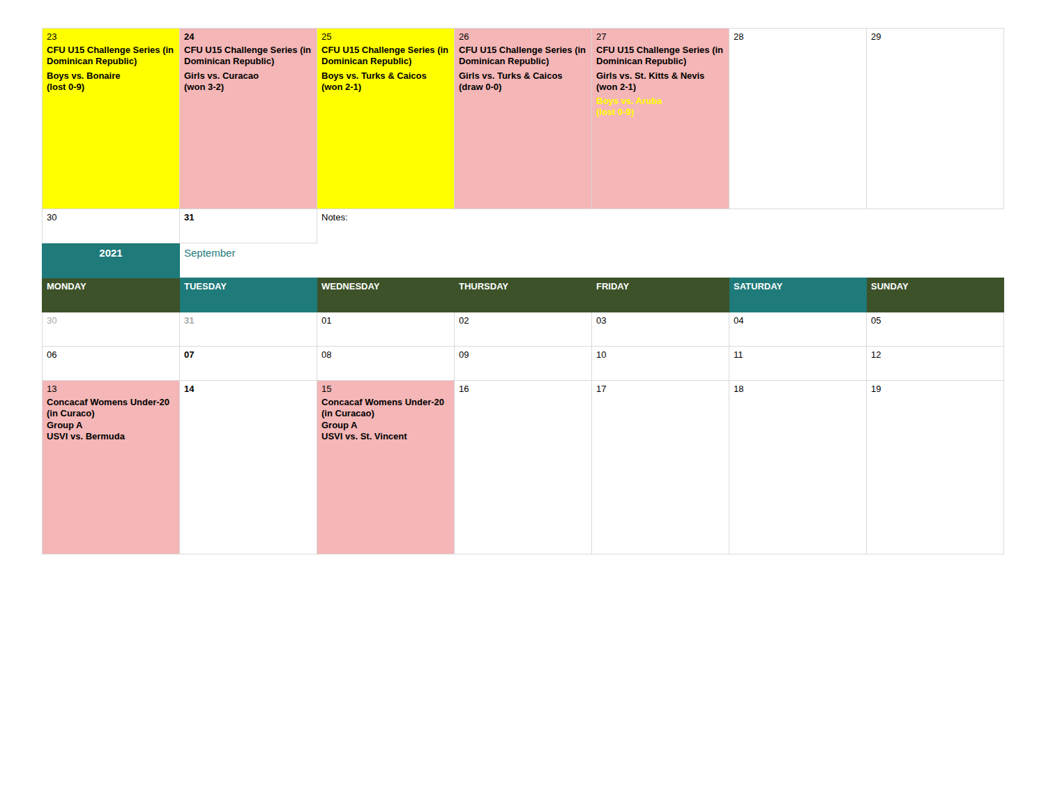| 23 CFU U15 Challenge Series (in Dominican Republic) Boys vs. Bonaire (lost 0-9) | 24 CFU U15 Challenge Series (in Dominican Republic) Girls vs. Curacao (won 3-2) | 25 CFU U15 Challenge Series (in Dominican Republic) Boys vs. Turks & Caicos (won 2-1) | 26 CFU U15 Challenge Series (in Dominican Republic) Girls vs. Turks & Caicos (draw 0-0) | 27 CFU U15 Challenge Series (in Dominican Republic) Girls vs. St. Kitts & Nevis (won 2-1) Boys vs. Aruba (lost 0-9) | 28 | 29 |
| 30 | 31 | Notes: |
| 2021 | September |
| MONDAY | TUESDAY | WEDNESDAY | THURSDAY | FRIDAY | SATURDAY | SUNDAY |
| 30 | 31 | 01 | 02 | 03 | 04 | 05 |
| 06 | 07 | 08 | 09 | 10 | 11 | 12 |
| 13 Concacaf Womens Under-20 (in Curaco) Group A USVI vs. Bermuda | 14 | 15 Concacaf Womens Under-20 (in Curacao) Group A USVI vs. St. Vincent | 16 | 17 | 18 | 19 |